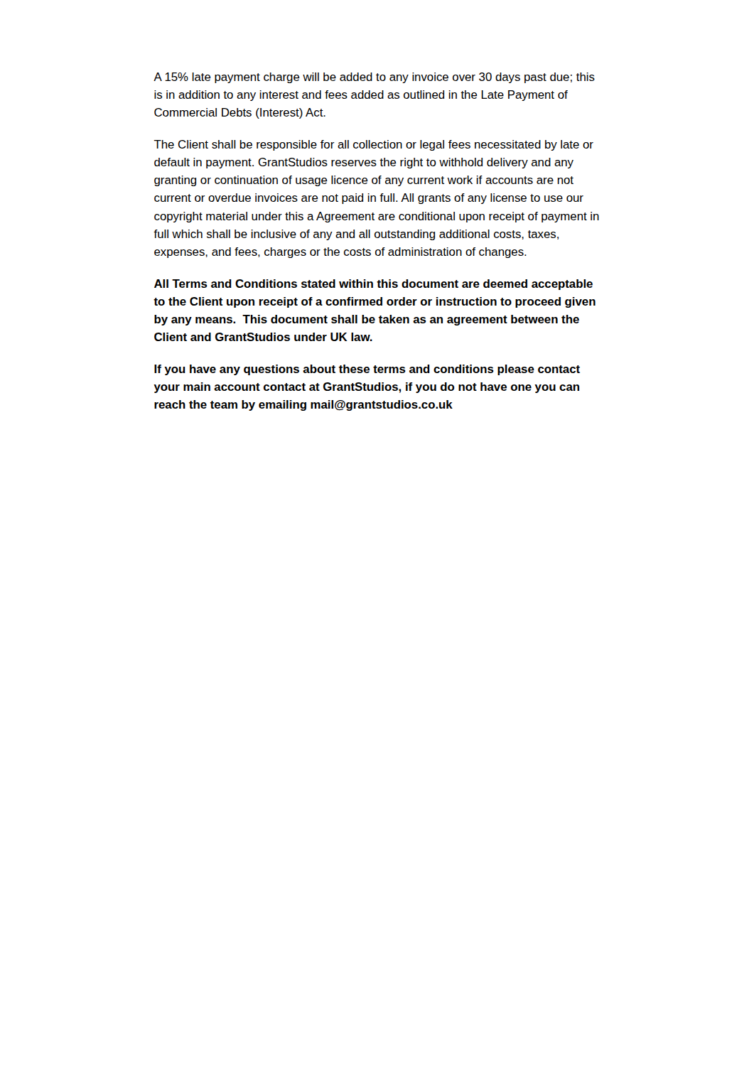A 15% late payment charge will be added to any invoice over 30 days past due; this is in addition to any interest and fees added as outlined in the Late Payment of Commercial Debts (Interest) Act.
The Client shall be responsible for all collection or legal fees necessitated by late or default in payment. GrantStudios reserves the right to withhold delivery and any granting or continuation of usage licence of any current work if accounts are not current or overdue invoices are not paid in full. All grants of any license to use our copyright material under this a Agreement are conditional upon receipt of payment in full which shall be inclusive of any and all outstanding additional costs, taxes, expenses, and fees, charges or the costs of administration of changes.
All Terms and Conditions stated within this document are deemed acceptable to the Client upon receipt of a confirmed order or instruction to proceed given by any means. This document shall be taken as an agreement between the Client and GrantStudios under UK law.
If you have any questions about these terms and conditions please contact your main account contact at GrantStudios, if you do not have one you can reach the team by emailing mail@grantstudios.co.uk